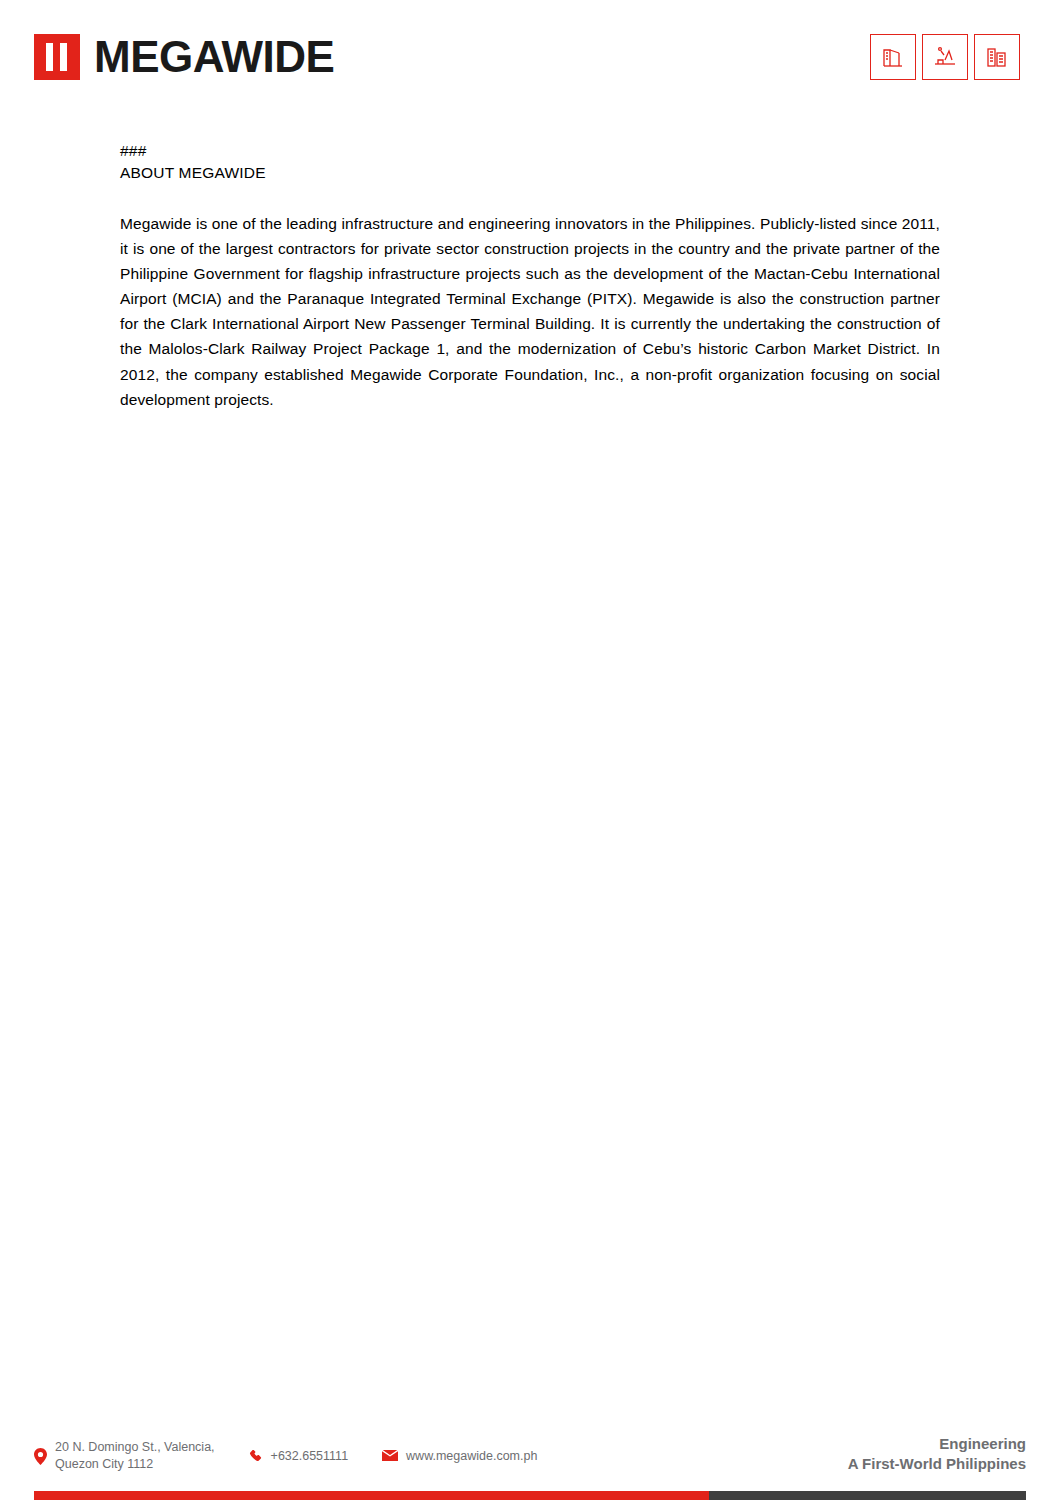MEGAWIDE
###
ABOUT MEGAWIDE
Megawide is one of the leading infrastructure and engineering innovators in the Philippines. Publicly-listed since 2011, it is one of the largest contractors for private sector construction projects in the country and the private partner of the Philippine Government for flagship infrastructure projects such as the development of the Mactan-Cebu International Airport (MCIA) and the Paranaque Integrated Terminal Exchange (PITX). Megawide is also the construction partner for the Clark International Airport New Passenger Terminal Building. It is currently the undertaking the construction of the Malolos-Clark Railway Project Package 1, and the modernization of Cebu’s historic Carbon Market District. In 2012, the company established Megawide Corporate Foundation, Inc., a non-profit organization focusing on social development projects.
20 N. Domingo St., Valencia,
Quezon City 1112
+632.6551111
www.megawide.com.ph
Engineering
A First-World Philippines